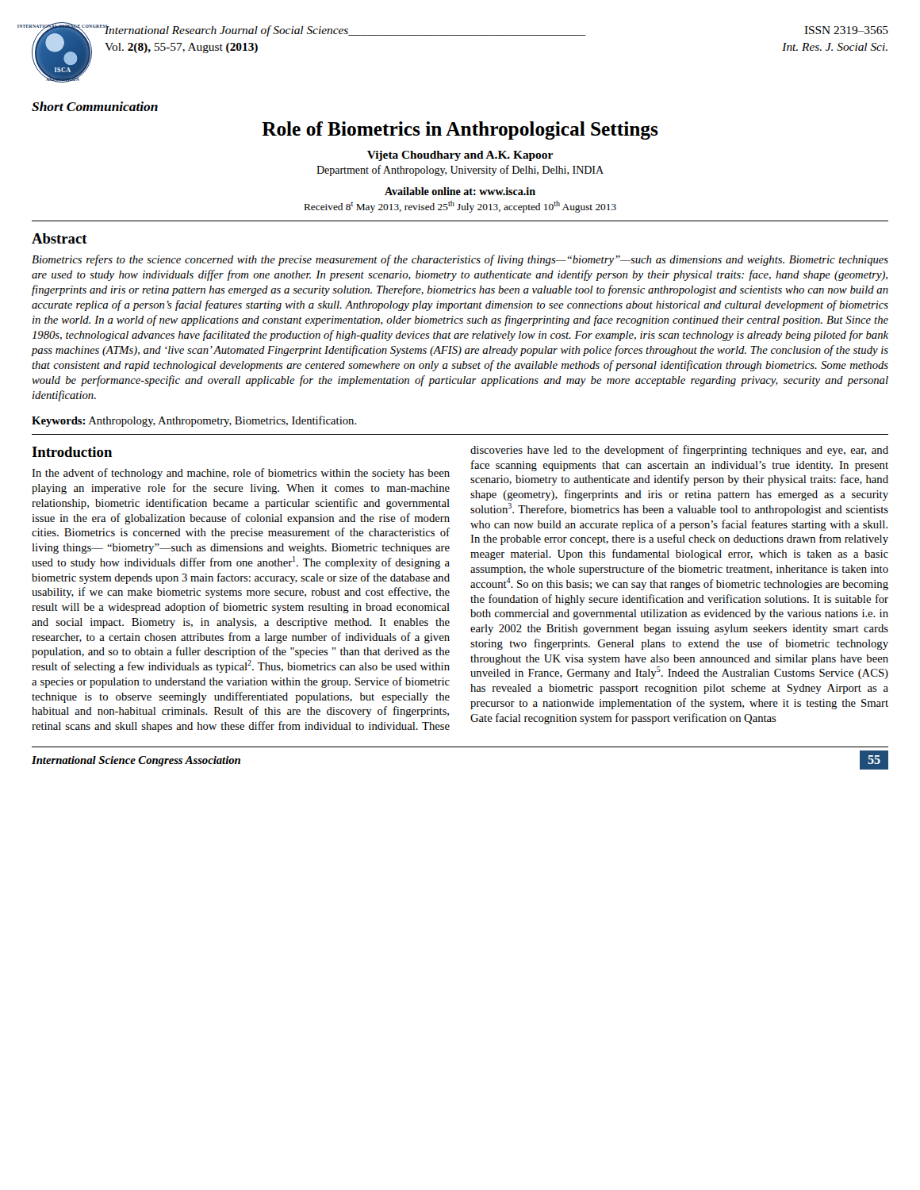INTERNATIONAL SCIENCE CONGRESS ASSOCIATION
ISCA
International Research Journal of Social Sciences_______________________________________ ISSN 2319–3565
Vol. 2(8), 55-57, August (2013) Int. Res. J. Social Sci.
Short Communication
Role of Biometrics in Anthropological Settings
Vijeta Choudhary and A.K. Kapoor
Department of Anthropology, University of Delhi, Delhi, INDIA
Available online at: www.isca.in
Received 8t May 2013, revised 25th July 2013, accepted 10th August 2013
Abstract
Biometrics refers to the science concerned with the precise measurement of the characteristics of living things—“biometry”—such as dimensions and weights. Biometric techniques are used to study how individuals differ from one another. In present scenario, biometry to authenticate and identify person by their physical traits: face, hand shape (geometry), fingerprints and iris or retina pattern has emerged as a security solution. Therefore, biometrics has been a valuable tool to forensic anthropologist and scientists who can now build an accurate replica of a person’s facial features starting with a skull. Anthropology play important dimension to see connections about historical and cultural development of biometrics in the world. In a world of new applications and constant experimentation, older biometrics such as fingerprinting and face recognition continued their central position. But Since the 1980s, technological advances have facilitated the production of high-quality devices that are relatively low in cost. For example, iris scan technology is already being piloted for bank pass machines (ATMs), and ‘live scan’ Automated Fingerprint Identification Systems (AFIS) are already popular with police forces throughout the world. The conclusion of the study is that consistent and rapid technological developments are centered somewhere on only a subset of the available methods of personal identification through biometrics. Some methods would be performance-specific and overall applicable for the implementation of particular applications and may be more acceptable regarding privacy, security and personal identification.
Keywords: Anthropology, Anthropometry, Biometrics, Identification.
Introduction
In the advent of technology and machine, role of biometrics within the society has been playing an imperative role for the secure living. When it comes to man-machine relationship, biometric identification became a particular scientific and governmental issue in the era of globalization because of colonial expansion and the rise of modern cities. Biometrics is concerned with the precise measurement of the characteristics of living things— “biometry”—such as dimensions and weights. Biometric techniques are used to study how individuals differ from one another1. The complexity of designing a biometric system depends upon 3 main factors: accuracy, scale or size of the database and usability, if we can make biometric systems more secure, robust and cost effective, the result will be a widespread adoption of biometric system resulting in broad economical and social impact. Biometry is, in analysis, a descriptive method. It enables the researcher, to a certain chosen attributes from a large number of individuals of a given population, and so to obtain a fuller description of the "species " than that derived as the result of selecting a few individuals as typical2. Thus, biometrics can also be used within a species or population to understand the variation within the group. Service of biometric technique is to observe seemingly undifferentiated populations, but especially the habitual and non-habitual criminals. Result of this are the discovery of fingerprints, retinal scans and skull shapes and how these differ from individual to individual. These discoveries have led to the development of fingerprinting techniques and eye, ear, and face scanning equipments that can ascertain an individual’s true identity. In present scenario, biometry to authenticate and identify person by their physical traits: face, hand shape (geometry), fingerprints and iris or retina pattern has emerged as a security solution3. Therefore, biometrics has been a valuable tool to anthropologist and scientists who can now build an accurate replica of a person’s facial features starting with a skull. In the probable error concept, there is a useful check on deductions drawn from relatively meager material. Upon this fundamental biological error, which is taken as a basic assumption, the whole superstructure of the biometric treatment, inheritance is taken into account4. So on this basis; we can say that ranges of biometric technologies are becoming the foundation of highly secure identification and verification solutions. It is suitable for both commercial and governmental utilization as evidenced by the various nations i.e. in early 2002 the British government began issuing asylum seekers identity smart cards storing two fingerprints. General plans to extend the use of biometric technology throughout the UK visa system have also been announced and similar plans have been unveiled in France, Germany and Italy5. Indeed the Australian Customs Service (ACS) has revealed a biometric passport recognition pilot scheme at Sydney Airport as a precursor to a nationwide implementation of the system, where it is testing the Smart Gate facial recognition system for passport verification on Qantas
International Science Congress Association 55